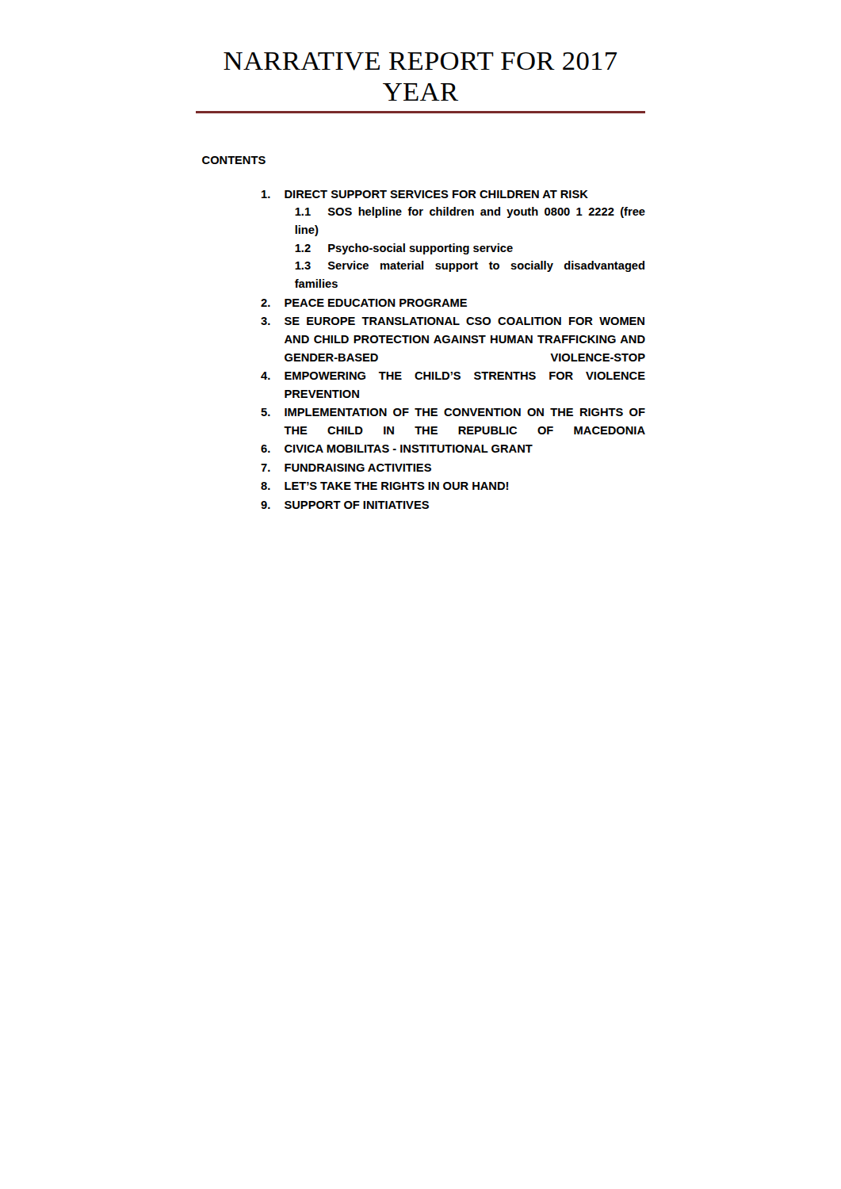NARRATIVE REPORT FOR 2017 YEAR
CONTENTS
DIRECT SUPPORT SERVICES FOR CHILDREN AT RISK
1.1 SOS helpline for children and youth 0800 1 2222 (free line)
1.2 Psycho-social supporting service
1.3 Service material support to socially disadvantaged families
PEACE EDUCATION PROGRAME
SE EUROPE TRANSLATIONAL CSO COALITION FOR WOMEN AND CHILD PROTECTION AGAINST HUMAN TRAFFICKING AND GENDER-BASED VIOLENCE-STOP
EMPOWERING THE CHILD’S STRENTHS FOR VIOLENCE PREVENTION
IMPLEMENTATION OF THE CONVENTION ON THE RIGHTS OF THE CHILD IN THE REPUBLIC OF MACEDONIA
CIVICA MOBILITAS - INSTITUTIONAL GRANT
FUNDRAISING ACTIVITIES
LET’S TAKE THE RIGHTS IN OUR HAND!
SUPPORT OF INITIATIVES